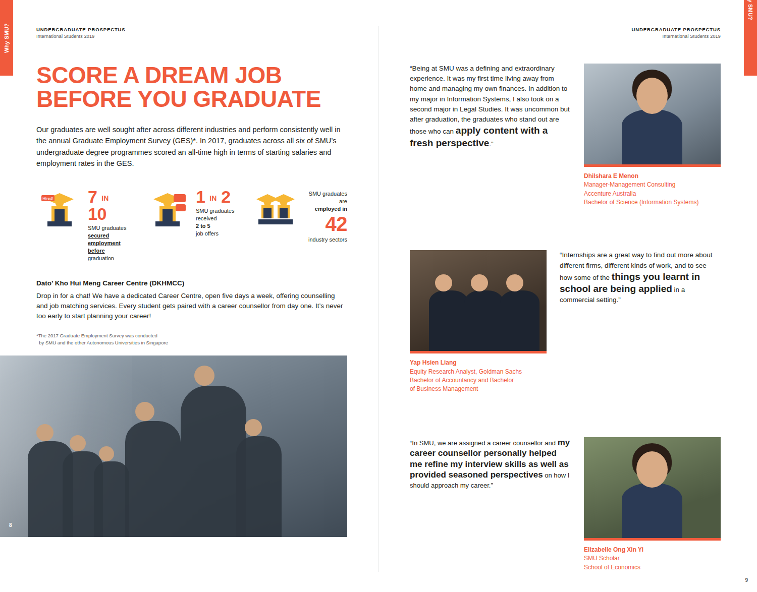Why SMU?
Why SMU?
Undergraduate Prospectus
International Students 2019
Score a dream job
before you graduate
Our graduates are well sought after across different industries and perform consistently well in the annual Graduate Employment Survey (GES)*. In 2017, graduates across all six of SMU’s undergraduate degree programmes scored an all-time high in terms of starting salaries and employment rates in the GES.
Hired!
7 IN 10
SMU graduates
secured employment
before graduation
1 IN 2
SMU graduates received
2 to 5
job offers
SMU graduates are
employed in
42
industry sectors
Dato’ Kho Hui Meng Career Centre (DKHMCC)
Drop in for a chat! We have a dedicated Career Centre, open five days a week, offering counselling and job matching services. Every student gets paired with a career counsellor from day one. It’s never too early to start planning your career!
*The 2017 Graduate Employment Survey was conducted
by SMU and the other Autonomous Universities in Singapore
8
Undergraduate Prospectus
International Students 2019
“Being at SMU was a defining and extraordinary experience. It was my first time living away from home and managing my own finances. In addition to my major in Information Systems, I also took on a second major in Legal Studies. It was uncommon but after graduation, the graduates who stand out are those who can apply content with a fresh perspective.”
Dhilshara E Menon Manager-Management Consulting Accenture Australia Bachelor of Science (Information Systems)
Yap Hsien Liang Equity Research Analyst, Goldman Sachs Bachelor of Accountancy and Bachelor of Business Management
“Internships are a great way to find out more about different firms, different kinds of work, and to see how some of the things you learnt in school are being applied in a commercial setting.”
“In SMU, we are assigned a career counsellor and my career counsellor personally helped me refine my interview skills as well as provided seasoned perspectives on how I should approach my career.”
Elizabelle Ong Xin Yi SMU Scholar School of Economics
9